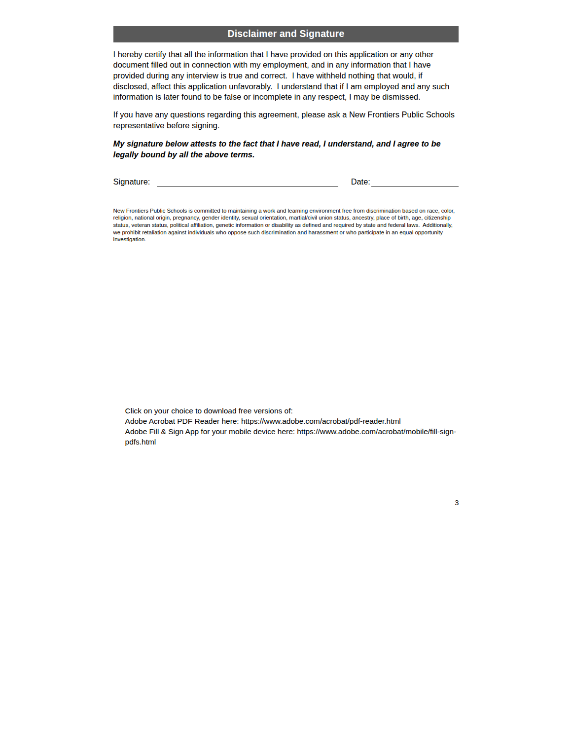Disclaimer and Signature
I hereby certify that all the information that I have provided on this application or any other document filled out in connection with my employment, and in any information that I have provided during any interview is true and correct. I have withheld nothing that would, if disclosed, affect this application unfavorably. I understand that if I am employed and any such information is later found to be false or incomplete in any respect, I may be dismissed.
If you have any questions regarding this agreement, please ask a New Frontiers Public Schools representative before signing.
My signature below attests to the fact that I have read, I understand, and I agree to be legally bound by all the above terms.
Signature: Date:
New Frontiers Public Schools is committed to maintaining a work and learning environment free from discrimination based on race, color, religion, national origin, pregnancy, gender identity, sexual orientation, martial/civil union status, ancestry, place of birth, age, citizenship status, veteran status, political affiliation, genetic information or disability as defined and required by state and federal laws. Additionally, we prohibit retaliation against individuals who oppose such discrimination and harassment or who participate in an equal opportunity investigation.
Click on your choice to download free versions of:
Adobe Acrobat PDF Reader here: https://www.adobe.com/acrobat/pdf-reader.html
Adobe Fill & Sign App for your mobile device here: https://www.adobe.com/acrobat/mobile/fill-sign-pdfs.html
3